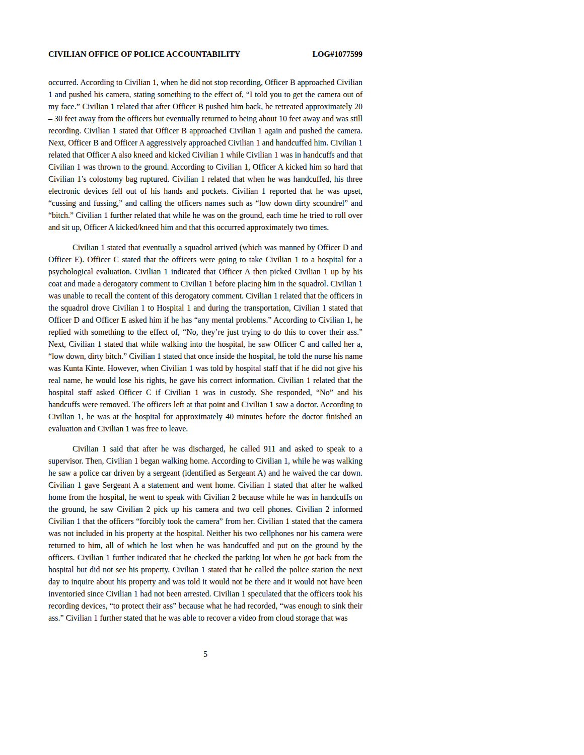CIVILIAN OFFICE OF POLICE ACCOUNTABILITY
LOG#1077599
occurred. According to Civilian 1, when he did not stop recording, Officer B approached Civilian 1 and pushed his camera, stating something to the effect of, “I told you to get the camera out of my face.” Civilian 1 related that after Officer B pushed him back, he retreated approximately 20 – 30 feet away from the officers but eventually returned to being about 10 feet away and was still recording. Civilian 1 stated that Officer B approached Civilian 1 again and pushed the camera. Next, Officer B and Officer A aggressively approached Civilian 1 and handcuffed him. Civilian 1 related that Officer A also kneed and kicked Civilian 1 while Civilian 1 was in handcuffs and that Civilian 1 was thrown to the ground. According to Civilian 1, Officer A kicked him so hard that Civilian 1’s colostomy bag ruptured. Civilian 1 related that when he was handcuffed, his three electronic devices fell out of his hands and pockets. Civilian 1 reported that he was upset, “cussing and fussing,” and calling the officers names such as “low down dirty scoundrel” and “bitch.” Civilian 1 further related that while he was on the ground, each time he tried to roll over and sit up, Officer A kicked/kneed him and that this occurred approximately two times.
Civilian 1 stated that eventually a squadrol arrived (which was manned by Officer D and Officer E). Officer C stated that the officers were going to take Civilian 1 to a hospital for a psychological evaluation. Civilian 1 indicated that Officer A then picked Civilian 1 up by his coat and made a derogatory comment to Civilian 1 before placing him in the squadrol. Civilian 1 was unable to recall the content of this derogatory comment. Civilian 1 related that the officers in the squadrol drove Civilian 1 to Hospital 1 and during the transportation, Civilian 1 stated that Officer D and Officer E asked him if he has “any mental problems.” According to Civilian 1, he replied with something to the effect of, “No, they’re just trying to do this to cover their ass.” Next, Civilian 1 stated that while walking into the hospital, he saw Officer C and called her a, “low down, dirty bitch.” Civilian 1 stated that once inside the hospital, he told the nurse his name was Kunta Kinte. However, when Civilian 1 was told by hospital staff that if he did not give his real name, he would lose his rights, he gave his correct information. Civilian 1 related that the hospital staff asked Officer C if Civilian 1 was in custody. She responded, “No” and his handcuffs were removed. The officers left at that point and Civilian 1 saw a doctor. According to Civilian 1, he was at the hospital for approximately 40 minutes before the doctor finished an evaluation and Civilian 1 was free to leave.
Civilian 1 said that after he was discharged, he called 911 and asked to speak to a supervisor. Then, Civilian 1 began walking home. According to Civilian 1, while he was walking he saw a police car driven by a sergeant (identified as Sergeant A) and he waived the car down. Civilian 1 gave Sergeant A a statement and went home. Civilian 1 stated that after he walked home from the hospital, he went to speak with Civilian 2 because while he was in handcuffs on the ground, he saw Civilian 2 pick up his camera and two cell phones. Civilian 2 informed Civilian 1 that the officers “forcibly took the camera” from her. Civilian 1 stated that the camera was not included in his property at the hospital. Neither his two cellphones nor his camera were returned to him, all of which he lost when he was handcuffed and put on the ground by the officers. Civilian 1 further indicated that he checked the parking lot when he got back from the hospital but did not see his property. Civilian 1 stated that he called the police station the next day to inquire about his property and was told it would not be there and it would not have been inventoried since Civilian 1 had not been arrested. Civilian 1 speculated that the officers took his recording devices, “to protect their ass” because what he had recorded, “was enough to sink their ass.” Civilian 1 further stated that he was able to recover a video from cloud storage that was
5